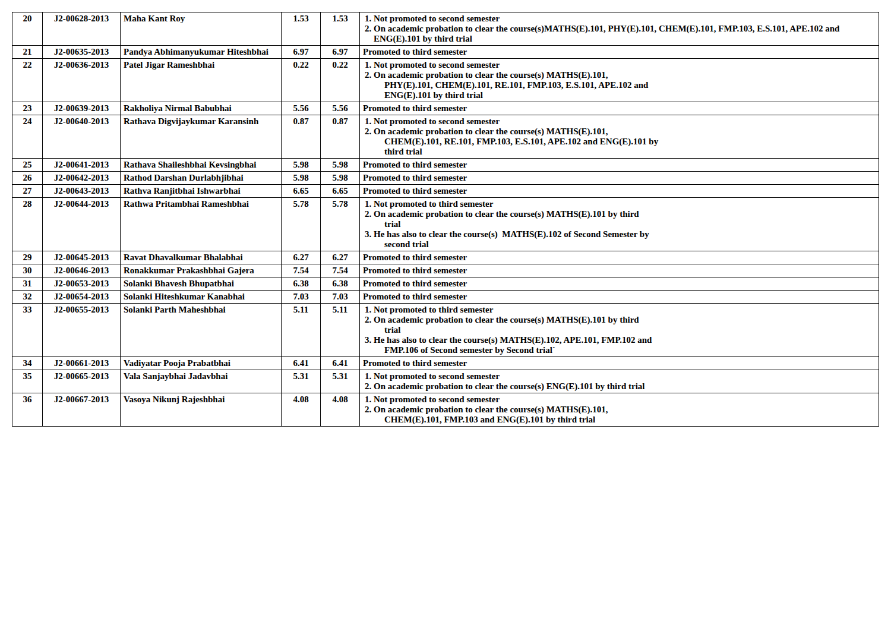| 20 | J2-00628-2013 | Maha Kant Roy | 1.53 | 1.53 | Not promoted to second semester On academic probation to clear the course(s)MATHS(E).101, PHY(E).101, CHEM(E).101, FMP.103, E.S.101, APE.102 and ENG(E).101 by third trial |
| 21 | J2-00635-2013 | Pandya Abhimanyukumar Hiteshbhai | 6.97 | 6.97 | Promoted to third semester |
| 22 | J2-00636-2013 | Patel Jigar Rameshbhai | 0.22 | 0.22 | Not promoted to second semester On academic probation to clear the course(s) MATHS(E).101, PHY(E).101, CHEM(E).101, RE.101, FMP.103, E.S.101, APE.102 and ENG(E).101 by third trial |
| 23 | J2-00639-2013 | Rakholiya Nirmal Babubhai | 5.56 | 5.56 | Promoted to third semester |
| 24 | J2-00640-2013 | Rathava Digvijaykumar Karansinh | 0.87 | 0.87 | Not promoted to second semester On academic probation to clear the course(s) MATHS(E).101, CHEM(E).101, RE.101, FMP.103, E.S.101, APE.102 and ENG(E).101 by third trial |
| 25 | J2-00641-2013 | Rathava Shaileshbhai Kevsingbhai | 5.98 | 5.98 | Promoted to third semester |
| 26 | J2-00642-2013 | Rathod Darshan Durlabhjibhai | 5.98 | 5.98 | Promoted to third semester |
| 27 | J2-00643-2013 | Rathva Ranjitbhai Ishwarbhai | 6.65 | 6.65 | Promoted to third semester |
| 28 | J2-00644-2013 | Rathwa Pritambhai Rameshbhai | 5.78 | 5.78 | Not promoted to third semester On academic probation to clear the course(s) MATHS(E).101 by third trial He has also to clear the course(s) MATHS(E).102 of Second Semester by second trial |
| 29 | J2-00645-2013 | Ravat Dhavalkumar Bhalabhai | 6.27 | 6.27 | Promoted to third semester |
| 30 | J2-00646-2013 | Ronakkumar Prakashbhai Gajera | 7.54 | 7.54 | Promoted to third semester |
| 31 | J2-00653-2013 | Solanki Bhavesh Bhupatbhai | 6.38 | 6.38 | Promoted to third semester |
| 32 | J2-00654-2013 | Solanki Hiteshkumar Kanabhai | 7.03 | 7.03 | Promoted to third semester |
| 33 | J2-00655-2013 | Solanki Parth Maheshbhai | 5.11 | 5.11 | Not promoted to third semester On academic probation to clear the course(s) MATHS(E).101 by third trial He has also to clear the course(s) MATHS(E).102, APE.101, FMP.102 and FMP.106 of Second semester by Second trial` |
| 34 | J2-00661-2013 | Vadiyatar Pooja Prabatbhai | 6.41 | 6.41 | Promoted to third semester |
| 35 | J2-00665-2013 | Vala Sanjaybhai Jadavbhai | 5.31 | 5.31 | Not promoted to second semester On academic probation to clear the course(s) ENG(E).101 by third trial |
| 36 | J2-00667-2013 | Vasoya Nikunj Rajeshbhai | 4.08 | 4.08 | Not promoted to second semester On academic probation to clear the course(s) MATHS(E).101, CHEM(E).101, FMP.103 and ENG(E).101 by third trial |